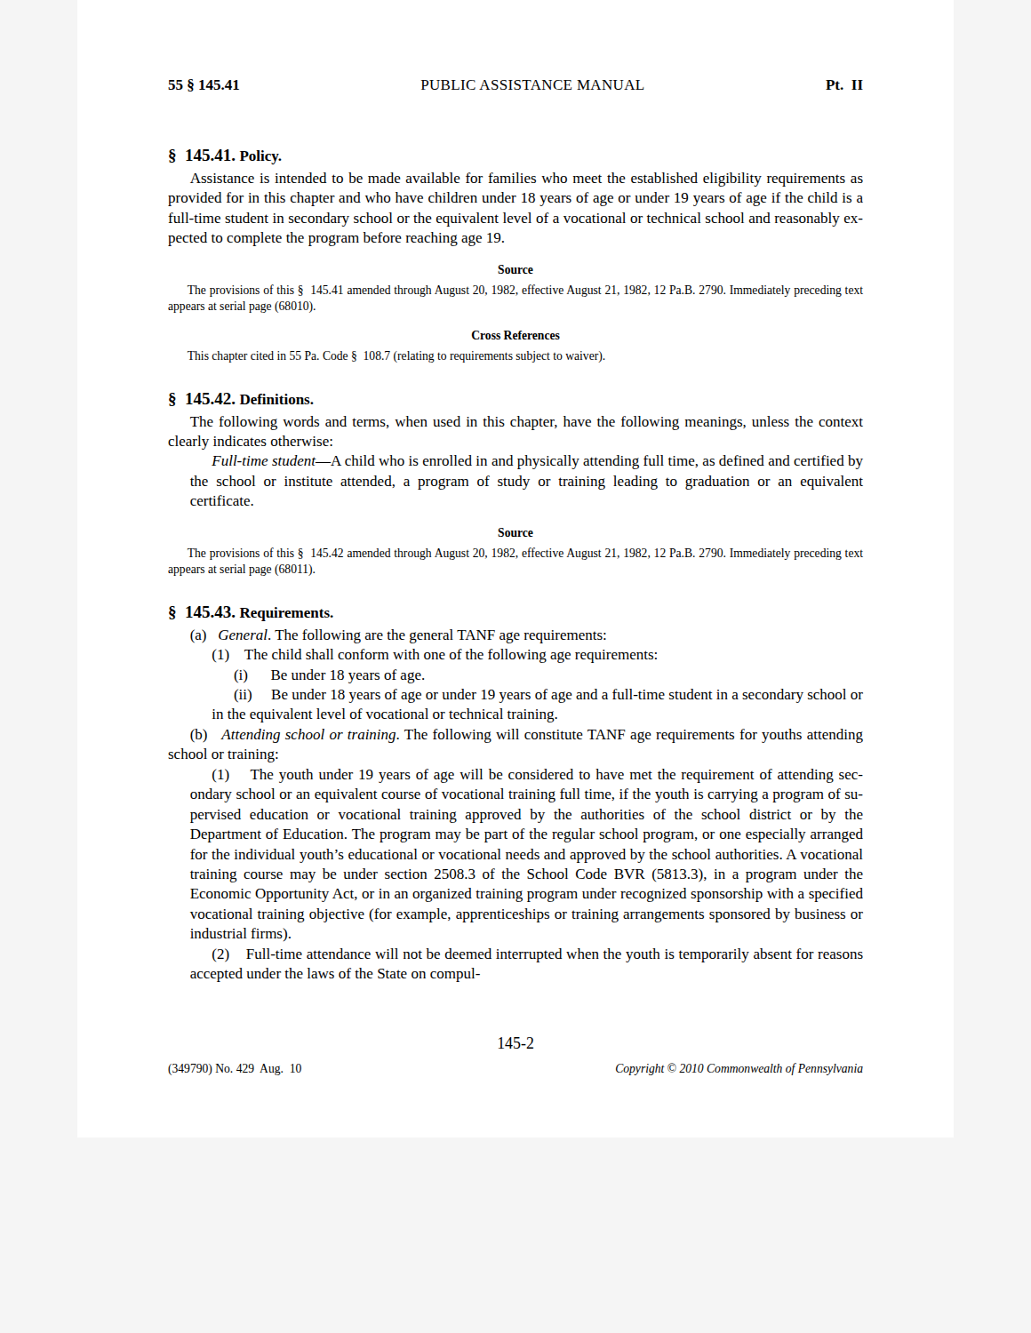55 § 145.41 PUBLIC ASSISTANCE MANUAL Pt. II
§ 145.41. Policy.
Assistance is intended to be made available for families who meet the established eligibility requirements as provided for in this chapter and who have children under 18 years of age or under 19 years of age if the child is a full-time student in secondary school or the equivalent level of a vocational or technical school and reasonably expected to complete the program before reaching age 19.
Source
The provisions of this § 145.41 amended through August 20, 1982, effective August 21, 1982, 12 Pa.B. 2790. Immediately preceding text appears at serial page (68010).
Cross References
This chapter cited in 55 Pa. Code § 108.7 (relating to requirements subject to waiver).
§ 145.42. Definitions.
The following words and terms, when used in this chapter, have the following meanings, unless the context clearly indicates otherwise:
Full-time student—A child who is enrolled in and physically attending full time, as defined and certified by the school or institute attended, a program of study or training leading to graduation or an equivalent certificate.
Source
The provisions of this § 145.42 amended through August 20, 1982, effective August 21, 1982, 12 Pa.B. 2790. Immediately preceding text appears at serial page (68011).
§ 145.43. Requirements.
(a) General. The following are the general TANF age requirements:
(1) The child shall conform with one of the following age requirements:
(i) Be under 18 years of age.
(ii) Be under 18 years of age or under 19 years of age and a full-time student in a secondary school or in the equivalent level of vocational or technical training.
(b) Attending school or training. The following will constitute TANF age requirements for youths attending school or training:
(1) The youth under 19 years of age will be considered to have met the requirement of attending secondary school or an equivalent course of vocational training full time, if the youth is carrying a program of supervised education or vocational training approved by the authorities of the school district or by the Department of Education. The program may be part of the regular school program, or one especially arranged for the individual youth’s educational or vocational needs and approved by the school authorities. A vocational training course may be under section 2508.3 of the School Code BVR (5813.3), in a program under the Economic Opportunity Act, or in an organized training program under recognized sponsorship with a specified vocational training objective (for example, apprenticeships or training arrangements sponsored by business or industrial firms).
(2) Full-time attendance will not be deemed interrupted when the youth is temporarily absent for reasons accepted under the laws of the State on compul-
145-2
(349790) No. 429 Aug. 10 Copyright © 2010 Commonwealth of Pennsylvania